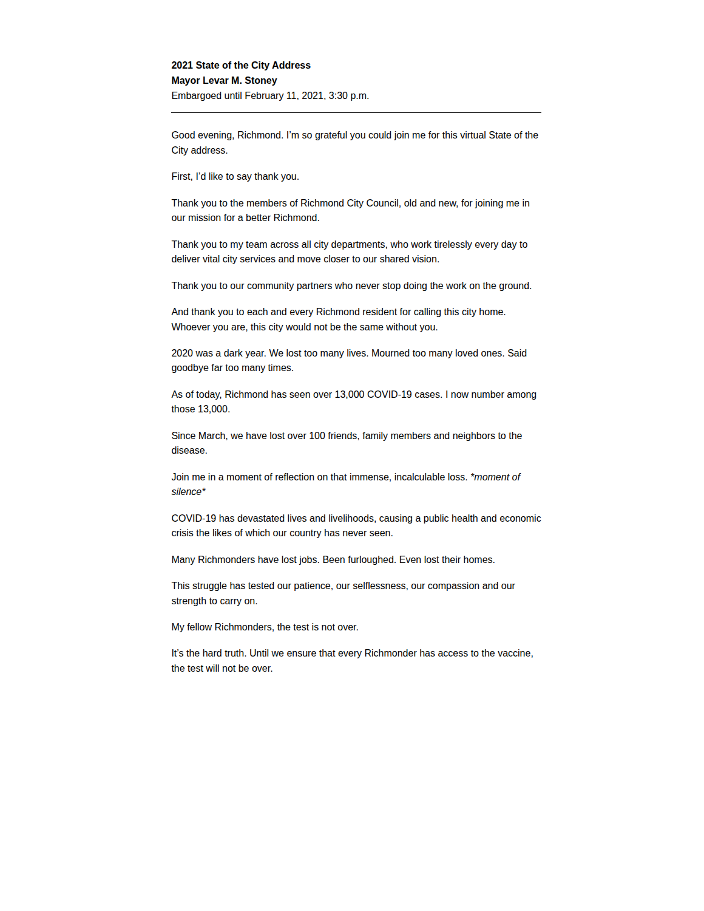2021 State of the City Address
Mayor Levar M. Stoney
Embargoed until February 11, 2021, 3:30 p.m.
Good evening, Richmond. I’m so grateful you could join me for this virtual State of the City address.
First, I’d like to say thank you.
Thank you to the members of Richmond City Council, old and new, for joining me in our mission for a better Richmond.
Thank you to my team across all city departments, who work tirelessly every day to deliver vital city services and move closer to our shared vision.
Thank you to our community partners who never stop doing the work on the ground.
And thank you to each and every Richmond resident for calling this city home. Whoever you are, this city would not be the same without you.
2020 was a dark year. We lost too many lives. Mourned too many loved ones. Said goodbye far too many times.
As of today, Richmond has seen over 13,000 COVID-19 cases. I now number among those 13,000.
Since March, we have lost over 100 friends, family members and neighbors to the disease.
Join me in a moment of reflection on that immense, incalculable loss. *moment of silence*
COVID-19 has devastated lives and livelihoods, causing a public health and economic crisis the likes of which our country has never seen.
Many Richmonders have lost jobs. Been furloughed. Even lost their homes.
This struggle has tested our patience, our selflessness, our compassion and our strength to carry on.
My fellow Richmonders, the test is not over.
It’s the hard truth. Until we ensure that every Richmonder has access to the vaccine, the test will not be over.